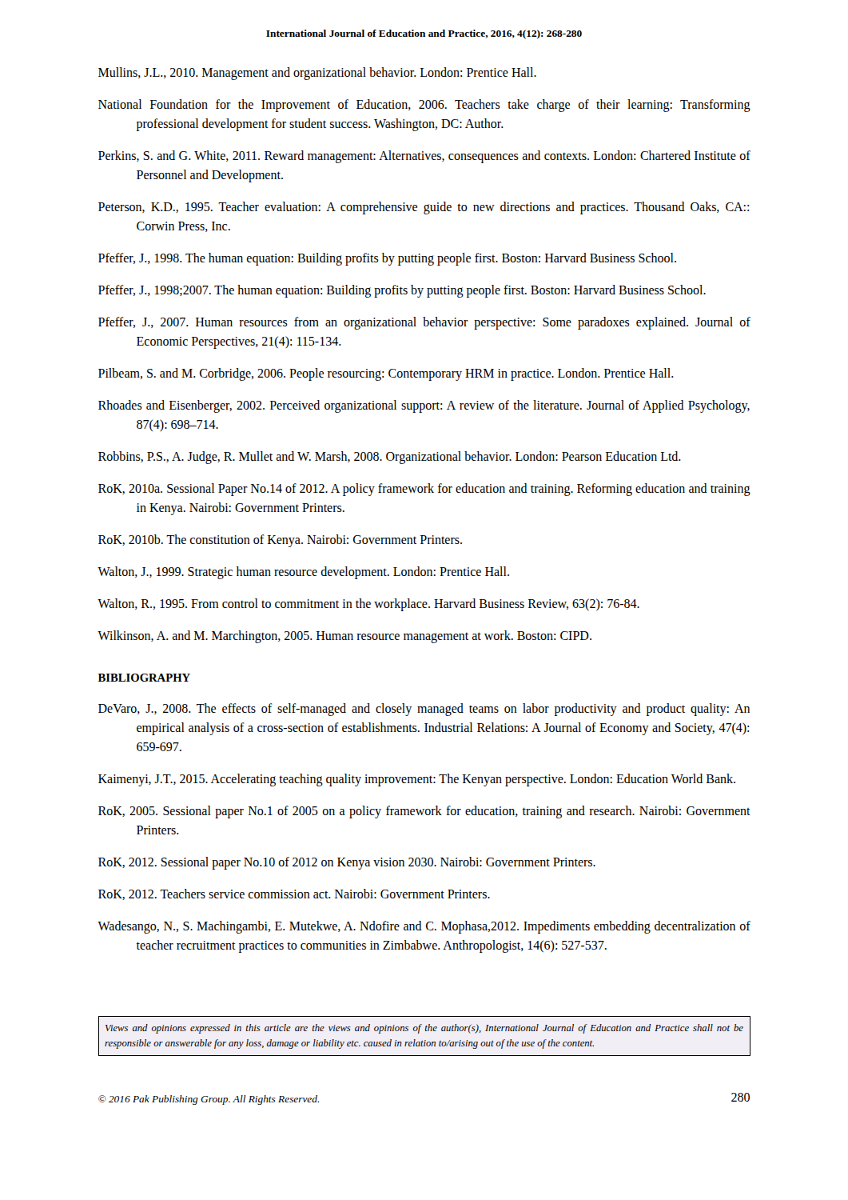International Journal of Education and Practice, 2016, 4(12): 268-280
Mullins, J.L., 2010. Management and organizational behavior. London: Prentice Hall.
National Foundation for the Improvement of Education, 2006. Teachers take charge of their learning: Transforming professional development for student success. Washington, DC: Author.
Perkins, S. and G. White, 2011. Reward management: Alternatives, consequences and contexts. London: Chartered Institute of Personnel and Development.
Peterson, K.D., 1995. Teacher evaluation: A comprehensive guide to new directions and practices. Thousand Oaks, CA:: Corwin Press, Inc.
Pfeffer, J., 1998. The human equation: Building profits by putting people first. Boston: Harvard Business School.
Pfeffer, J., 1998;2007. The human equation: Building profits by putting people first. Boston: Harvard Business School.
Pfeffer, J., 2007. Human resources from an organizational behavior perspective: Some paradoxes explained. Journal of Economic Perspectives, 21(4): 115-134.
Pilbeam, S. and M. Corbridge, 2006. People resourcing: Contemporary HRM in practice. London. Prentice Hall.
Rhoades and Eisenberger, 2002. Perceived organizational support: A review of the literature. Journal of Applied Psychology, 87(4): 698–714.
Robbins, P.S., A. Judge, R. Mullet and W. Marsh, 2008. Organizational behavior. London: Pearson Education Ltd.
RoK, 2010a. Sessional Paper No.14 of 2012. A policy framework for education and training. Reforming education and training in Kenya. Nairobi: Government Printers.
RoK, 2010b. The constitution of Kenya. Nairobi: Government Printers.
Walton, J., 1999. Strategic human resource development. London: Prentice Hall.
Walton, R., 1995. From control to commitment in the workplace. Harvard Business Review, 63(2): 76-84.
Wilkinson, A. and M. Marchington, 2005. Human resource management at work. Boston: CIPD.
Bibliography
DeVaro, J., 2008. The effects of self-managed and closely managed teams on labor productivity and product quality: An empirical analysis of a cross-section of establishments. Industrial Relations: A Journal of Economy and Society, 47(4): 659-697.
Kaimenyi, J.T., 2015. Accelerating teaching quality improvement: The Kenyan perspective. London: Education World Bank.
RoK, 2005. Sessional paper No.1 of 2005 on a policy framework for education, training and research. Nairobi: Government Printers.
RoK, 2012. Sessional paper No.10 of 2012 on Kenya vision 2030. Nairobi: Government Printers.
RoK, 2012. Teachers service commission act. Nairobi: Government Printers.
Wadesango, N., S. Machingambi, E. Mutekwe, A. Ndofire and C. Mophasa,2012. Impediments embedding decentralization of teacher recruitment practices to communities in Zimbabwe. Anthropologist, 14(6): 527-537.
Views and opinions expressed in this article are the views and opinions of the author(s), International Journal of Education and Practice shall not be responsible or answerable for any loss, damage or liability etc. caused in relation to/arising out of the use of the content.
© 2016 Pak Publishing Group. All Rights Reserved. 280